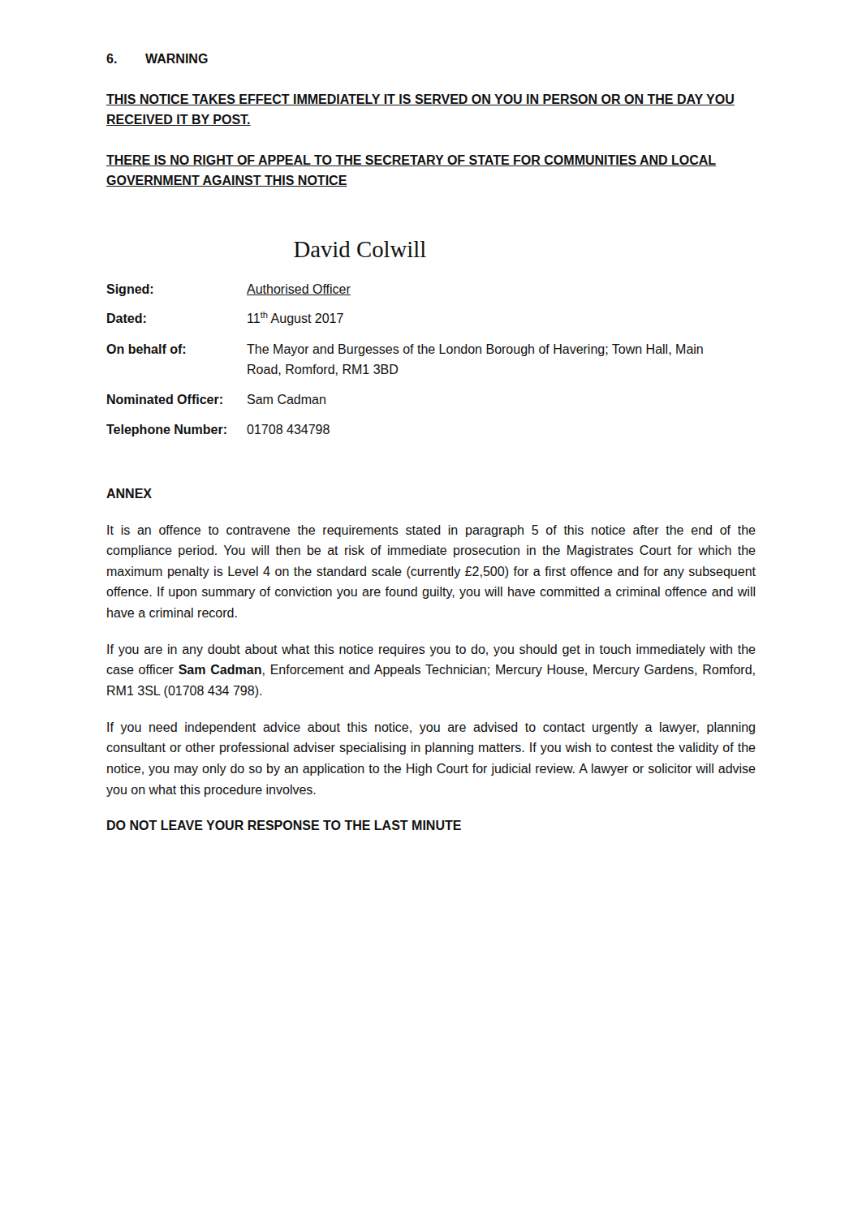6. WARNING
This notice takes effect immediately it is served on you in person or on the day you received it by post.
There is no right of appeal to the Secretary of State for Communities and Local Government against this notice
David Colwill
| Signed: | Authorised Officer |
| Dated: | 11 th August 2017 |
| On behalf of: | The Mayor and Burgesses of the London Borough of Havering; Town Hall, Main Road, Romford, RM1 3BD |
| Nominated Officer: | Sam Cadman |
| Telephone Number: | 01708 434798 |
ANNEX
It is an offence to contravene the requirements stated in paragraph 5 of this notice after the end of the compliance period. You will then be at risk of immediate prosecution in the Magistrates Court for which the maximum penalty is Level 4 on the standard scale (currently £2,500) for a first offence and for any subsequent offence. If upon summary of conviction you are found guilty, you will have committed a criminal offence and will have a criminal record.
If you are in any doubt about what this notice requires you to do, you should get in touch immediately with the case officer Sam Cadman, Enforcement and Appeals Technician; Mercury House, Mercury Gardens, Romford, RM1 3SL (01708 434 798).
If you need independent advice about this notice, you are advised to contact urgently a lawyer, planning consultant or other professional adviser specialising in planning matters. If you wish to contest the validity of the notice, you may only do so by an application to the High Court for judicial review. A lawyer or solicitor will advise you on what this procedure involves.
DO NOT LEAVE YOUR RESPONSE TO THE LAST MINUTE